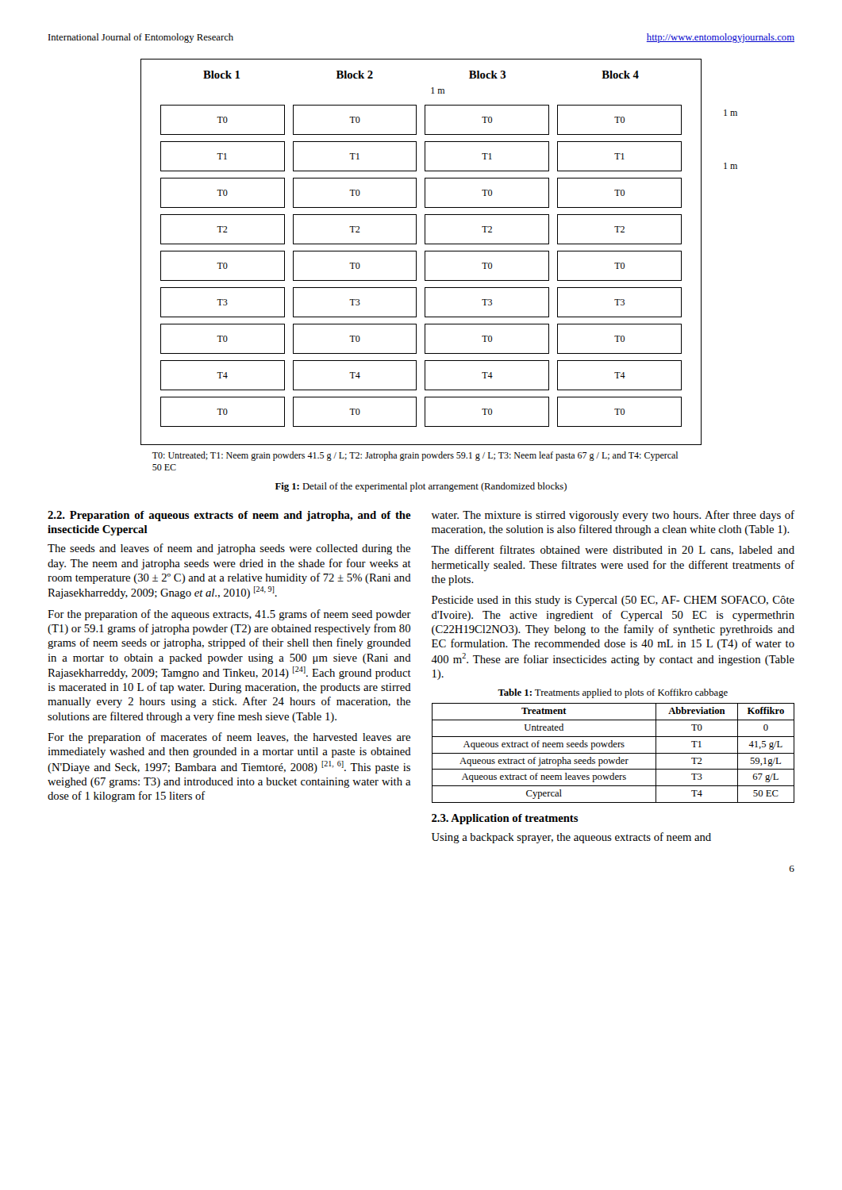International Journal of Entomology Research
http://www.entomologyjournals.com
Block 1 Block 2 Block 3 Block 4
1 m
| T0 | T0 | T0 | T0 |
| T1 | T1 | T1 | T1 |
| T0 | T0 | T0 | T0 |
| T2 | T2 | T2 | T2 |
| T0 | T0 | T0 | T0 |
| T3 | T3 | T3 | T3 |
| T0 | T0 | T0 | T0 |
| T4 | T4 | T4 | T4 |
| T0 | T0 | T0 | T0 |
1 m
1 m
T0: Untreated; T1: Neem grain powders 41.5 g / L; T2: Jatropha grain powders 59.1 g / L; T3: Neem leaf pasta 67 g / L; and T4: Cypercal 50 EC
Fig 1: Detail of the experimental plot arrangement (Randomized blocks)
2.2. Preparation of aqueous extracts of neem and jatropha, and of the insecticide Cypercal
The seeds and leaves of neem and jatropha seeds were collected during the day. The neem and jatropha seeds were dried in the shade for four weeks at room temperature (30 ± 2º C) and at a relative humidity of 72 ± 5% (Rani and Rajasekharreddy, 2009; Gnago et al., 2010) [24, 9].
For the preparation of the aqueous extracts, 41.5 grams of neem seed powder (T1) or 59.1 grams of jatropha powder (T2) are obtained respectively from 80 grams of neem seeds or jatropha, stripped of their shell then finely grounded in a mortar to obtain a packed powder using a 500 μm sieve (Rani and Rajasekharreddy, 2009; Tamgno and Tinkeu, 2014) [24]. Each ground product is macerated in 10 L of tap water. During maceration, the products are stirred manually every 2 hours using a stick. After 24 hours of maceration, the solutions are filtered through a very fine mesh sieve (Table 1).
For the preparation of macerates of neem leaves, the harvested leaves are immediately washed and then grounded in a mortar until a paste is obtained (N'Diaye and Seck, 1997; Bambara and Tiemtoré, 2008) [21, 6]. This paste is weighed (67 grams: T3) and introduced into a bucket containing water with a dose of 1 kilogram for 15 liters of
water. The mixture is stirred vigorously every two hours. After three days of maceration, the solution is also filtered through a clean white cloth (Table 1).
The different filtrates obtained were distributed in 20 L cans, labeled and hermetically sealed. These filtrates were used for the different treatments of the plots.
Pesticide used in this study is Cypercal (50 EC, AF- CHEM SOFACO, Côte d'Ivoire). The active ingredient of Cypercal 50 EC is cypermethrin (C22H19Cl2NO3). They belong to the family of synthetic pyrethroids and EC formulation. The recommended dose is 40 mL in 15 L (T4) of water to 400 m2. These are foliar insecticides acting by contact and ingestion (Table 1).
Table 1: Treatments applied to plots of Koffikro cabbage
| Treatment | Abbreviation | Koffikro |
| --- | --- | --- |
| Untreated | T0 | 0 |
| Aqueous extract of neem seeds powders | T1 | 41,5 g/L |
| Aqueous extract of jatropha seeds powder | T2 | 59,1g/L |
| Aqueous extract of neem leaves powders | T3 | 67 g/L |
| Cypercal | T4 | 50 EC |
2.3. Application of treatments
Using a backpack sprayer, the aqueous extracts of neem and
6